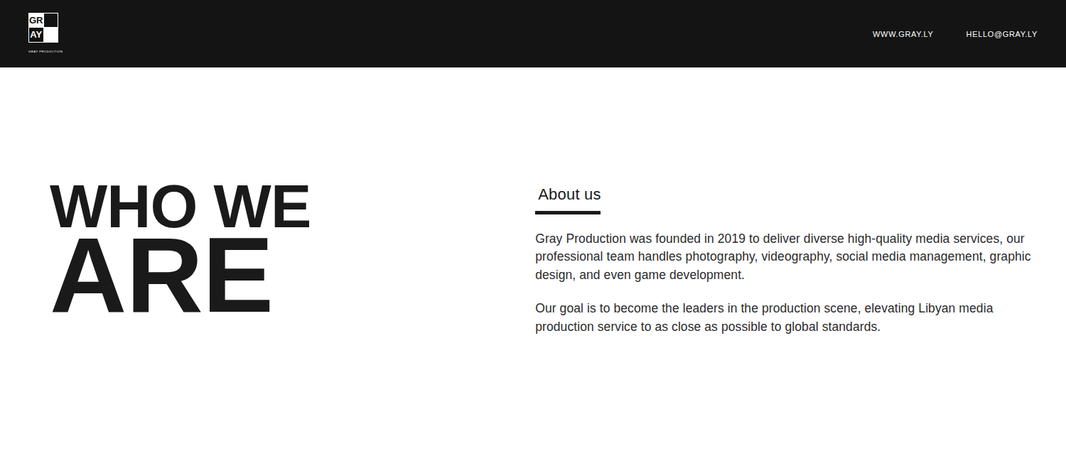GR AY Gray Production WWW.GRAY.LY HELLO@GRAY.LY
Who we Are
About us
Gray Production was founded in 2019 to deliver diverse high-quality media services, our professional team handles photography, videography, social media management, graphic design, and even game development.
Our goal is to become the leaders in the production scene, elevating Libyan media production service to as close as possible to global standards.